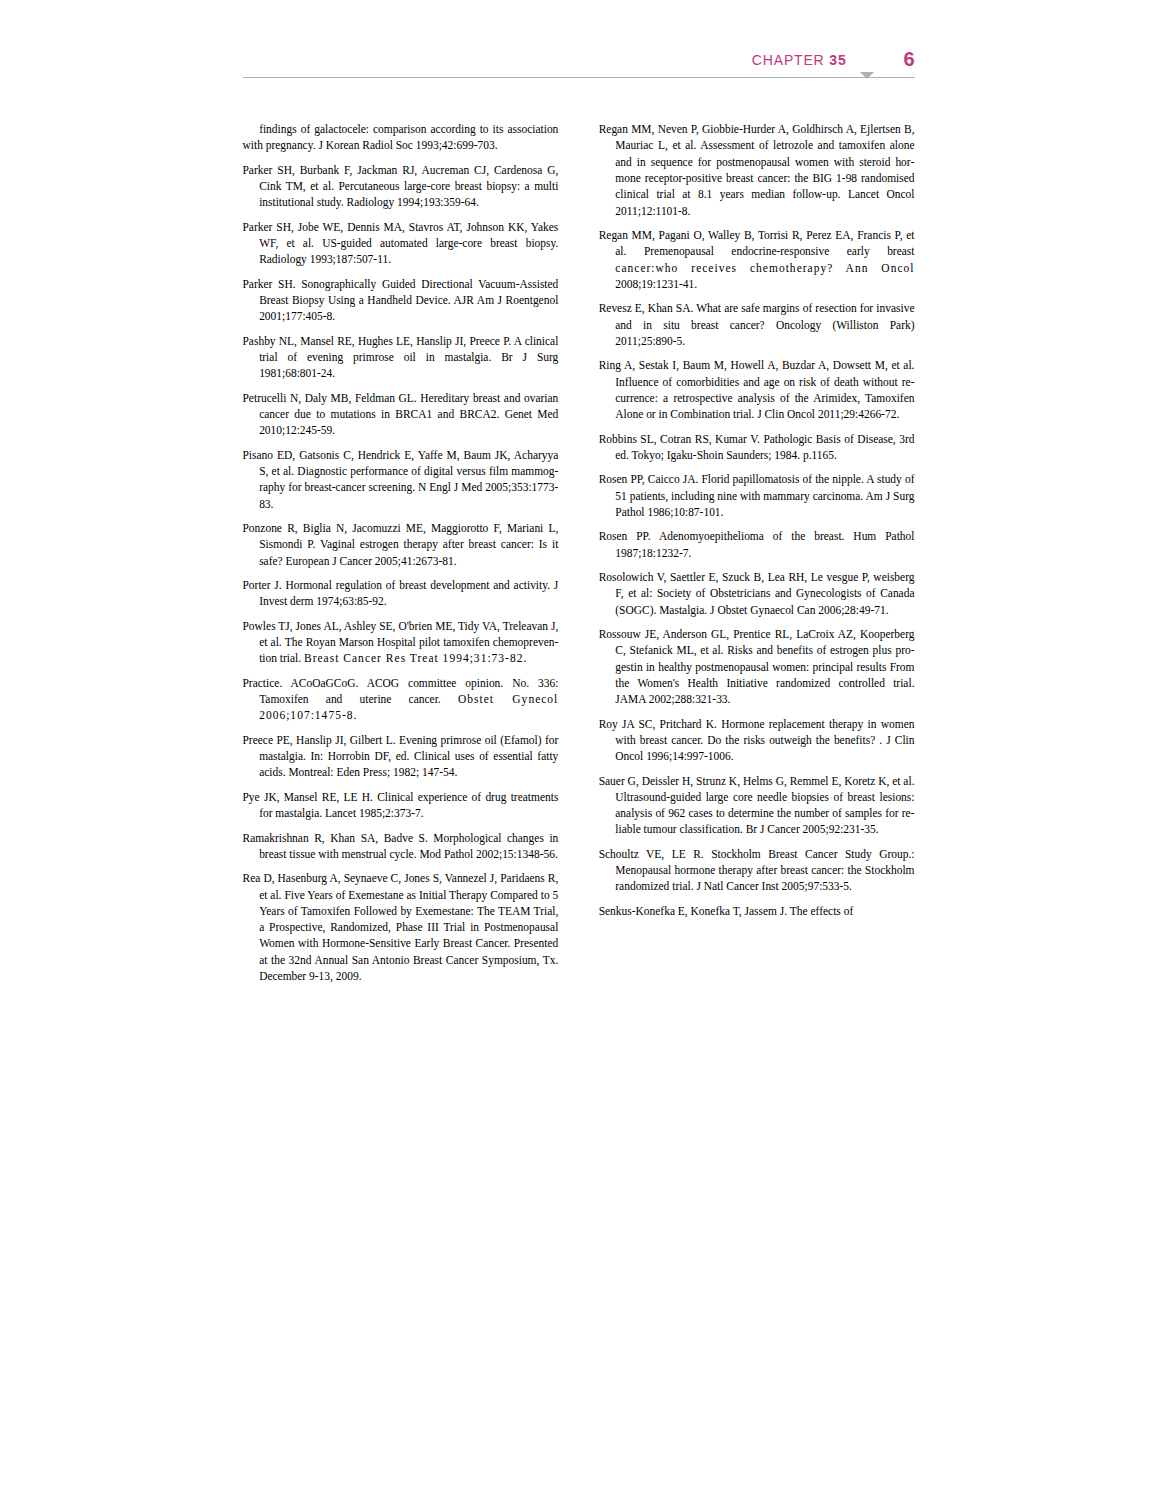CHAPTER 35 6
findings of galactocele: comparison according to its association with pregnancy. J Korean Radiol Soc 1993;42:699-703.
Parker SH, Burbank F, Jackman RJ, Aucreman CJ, Cardenosa G, Cink TM, et al. Percutaneous large-core breast biopsy: a multi institutional study. Radiology 1994;193:359-64.
Parker SH, Jobe WE, Dennis MA, Stavros AT, Johnson KK, Yakes WF, et al. US-guided automated large-core breast biopsy. Radiology 1993;187:507-11.
Parker SH. Sonographically Guided Directional Vacuum-Assisted Breast Biopsy Using a Handheld Device. AJR Am J Roentgenol 2001;177:405-8.
Pashby NL, Mansel RE, Hughes LE, Hanslip JI, Preece P. A clinical trial of evening primrose oil in mastalgia. Br J Surg 1981;68:801-24.
Petrucelli N, Daly MB, Feldman GL. Hereditary breast and ovarian cancer due to mutations in BRCA1 and BRCA2. Genet Med 2010;12:245-59.
Pisano ED, Gatsonis C, Hendrick E, Yaffe M, Baum JK, Acharyya S, et al. Diagnostic performance of digital versus film mammography for breast-cancer screening. N Engl J Med 2005;353:1773-83.
Ponzone R, Biglia N, Jacomuzzi ME, Maggiorotto F, Mariani L, Sismondi P. Vaginal estrogen therapy after breast cancer: Is it safe? European J Cancer 2005;41:2673-81.
Porter J. Hormonal regulation of breast development and activity. J Invest derm 1974;63:85-92.
Powles TJ, Jones AL, Ashley SE, O'brien ME, Tidy VA, Treleavan J, et al. The Royan Marson Hospital pilot tamoxifen chemoprevention trial. Breast Cancer Res Treat 1994;31:73-82.
Practice. ACoOaGCoG. ACOG committee opinion. No. 336: Tamoxifen and uterine cancer. Obstet Gynecol 2006;107:1475-8.
Preece PE, Hanslip JI, Gilbert L. Evening primrose oil (Efamol) for mastalgia. In: Horrobin DF, ed. Clinical uses of essential fatty acids. Montreal: Eden Press; 1982; 147-54.
Pye JK, Mansel RE, LE H. Clinical experience of drug treatments for mastalgia. Lancet 1985;2:373-7.
Ramakrishnan R, Khan SA, Badve S. Morphological changes in breast tissue with menstrual cycle. Mod Pathol 2002;15:1348-56.
Rea D, Hasenburg A, Seynaeve C, Jones S, Vannezel J, Paridaens R, et al. Five Years of Exemestane as Initial Therapy Compared to 5 Years of Tamoxifen Followed by Exemestane: The TEAM Trial, a Prospective, Randomized, Phase III Trial in Postmenopausal Women with Hormone-Sensitive Early Breast Cancer. Presented at the 32nd Annual San Antonio Breast Cancer Symposium, Tx. December 9-13, 2009.
Regan MM, Neven P, Giobbie-Hurder A, Goldhirsch A, Ejlertsen B, Mauriac L, et al. Assessment of letrozole and tamoxifen alone and in sequence for postmenopausal women with steroid hormone receptor-positive breast cancer: the BIG 1-98 randomised clinical trial at 8.1 years median follow-up. Lancet Oncol 2011;12:1101-8.
Regan MM, Pagani O, Walley B, Torrisi R, Perez EA, Francis P, et al. Premenopausal endocrine-responsive early breast cancer:who receives chemotherapy? Ann Oncol 2008;19:1231-41.
Revesz E, Khan SA. What are safe margins of resection for invasive and in situ breast cancer? Oncology (Williston Park) 2011;25:890-5.
Ring A, Sestak I, Baum M, Howell A, Buzdar A, Dowsett M, et al. Influence of comorbidities and age on risk of death without recurrence: a retrospective analysis of the Arimidex, Tamoxifen Alone or in Combination trial. J Clin Oncol 2011;29:4266-72.
Robbins SL, Cotran RS, Kumar V. Pathologic Basis of Disease, 3rd ed. Tokyo; Igaku-Shoin Saunders; 1984. p.1165.
Rosen PP, Caicco JA. Florid papillomatosis of the nipple. A study of 51 patients, including nine with mammary carcinoma. Am J Surg Pathol 1986;10:87-101.
Rosen PP. Adenomyoepithelioma of the breast. Hum Pathol 1987;18:1232-7.
Rosolowich V, Saettler E, Szuck B, Lea RH, Le vesgue P, weisberg F, et al: Society of Obstetricians and Gynecologists of Canada (SOGC). Mastalgia. J Obstet Gynaecol Can 2006;28:49-71.
Rossouw JE, Anderson GL, Prentice RL, LaCroix AZ, Kooperberg C, Stefanick ML, et al. Risks and benefits of estrogen plus progestin in healthy postmenopausal women: principal results From the Women's Health Initiative randomized controlled trial. JAMA 2002;288:321-33.
Roy JA SC, Pritchard K. Hormone replacement therapy in women with breast cancer. Do the risks outweigh the benefits? . J Clin Oncol 1996;14:997-1006.
Sauer G, Deissler H, Strunz K, Helms G, Remmel E, Koretz K, et al. Ultrasound-guided large core needle biopsies of breast lesions: analysis of 962 cases to determine the number of samples for reliable tumour classification. Br J Cancer 2005;92:231-35.
Schoultz VE, LE R. Stockholm Breast Cancer Study Group.: Menopausal hormone therapy after breast cancer: the Stockholm randomized trial. J Natl Cancer Inst 2005;97:533-5.
Senkus-Konefka E, Konefka T, Jassem J. The effects of